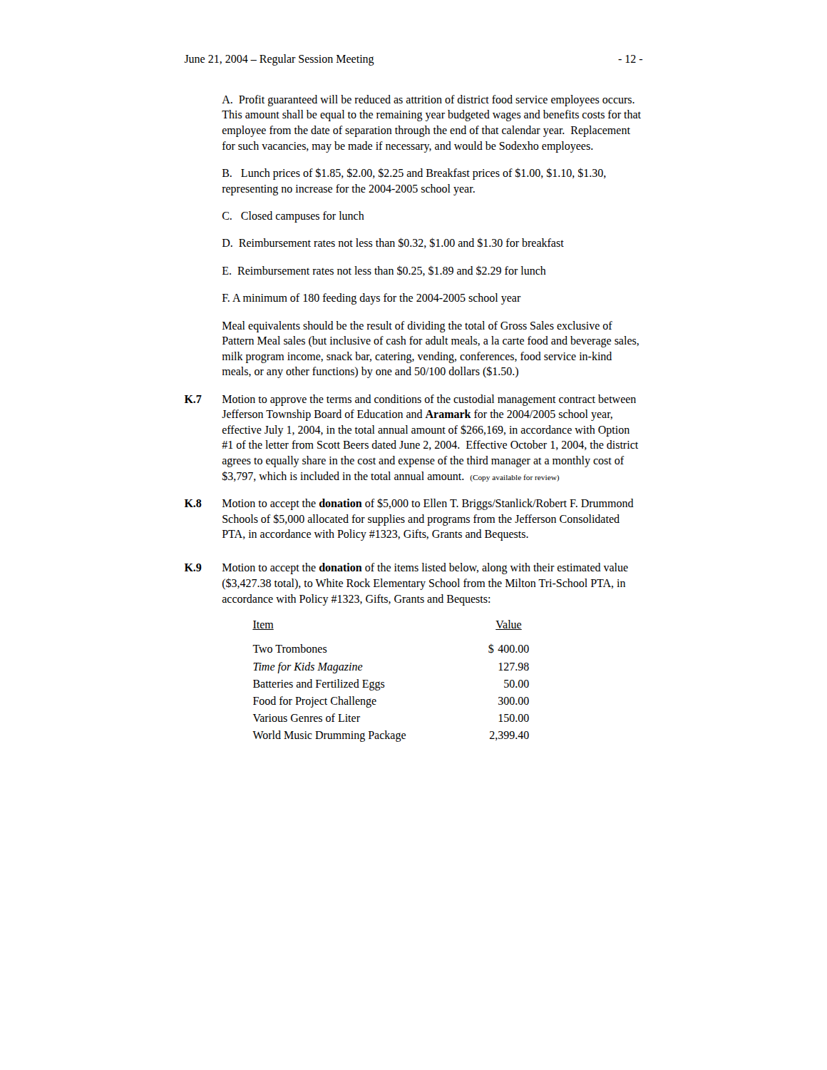June 21, 2004 – Regular Session Meeting
- 12 -
A. Profit guaranteed will be reduced as attrition of district food service employees occurs. This amount shall be equal to the remaining year budgeted wages and benefits costs for that employee from the date of separation through the end of that calendar year. Replacement for such vacancies, may be made if necessary, and would be Sodexho employees.
B. Lunch prices of $1.85, $2.00, $2.25 and Breakfast prices of $1.00, $1.10, $1.30, representing no increase for the 2004-2005 school year.
C. Closed campuses for lunch
D. Reimbursement rates not less than $0.32, $1.00 and $1.30 for breakfast
E. Reimbursement rates not less than $0.25, $1.89 and $2.29 for lunch
F. A minimum of 180 feeding days for the 2004-2005 school year
Meal equivalents should be the result of dividing the total of Gross Sales exclusive of Pattern Meal sales (but inclusive of cash for adult meals, a la carte food and beverage sales, milk program income, snack bar, catering, vending, conferences, food service in-kind meals, or any other functions) by one and 50/100 dollars ($1.50.)
K.7
Motion to approve the terms and conditions of the custodial management contract between Jefferson Township Board of Education and Aramark for the 2004/2005 school year, effective July 1, 2004, in the total annual amount of $266,169, in accordance with Option #1 of the letter from Scott Beers dated June 2, 2004. Effective October 1, 2004, the district agrees to equally share in the cost and expense of the third manager at a monthly cost of $3,797, which is included in the total annual amount. (Copy available for review)
K.8
Motion to accept the donation of $5,000 to Ellen T. Briggs/Stanlick/Robert F. Drummond Schools of $5,000 allocated for supplies and programs from the Jefferson Consolidated PTA, in accordance with Policy #1323, Gifts, Grants and Bequests.
K.9
Motion to accept the donation of the items listed below, along with their estimated value ($3,427.38 total), to White Rock Elementary School from the Milton Tri-School PTA, in accordance with Policy #1323, Gifts, Grants and Bequests:
| Item | Value |
| --- | --- |
| Two Trombones | $ 400.00 |
| Time for Kids Magazine | 127.98 |
| Batteries and Fertilized Eggs | 50.00 |
| Food for Project Challenge | 300.00 |
| Various Genres of Liter | 150.00 |
| World Music Drumming Package | 2,399.40 |